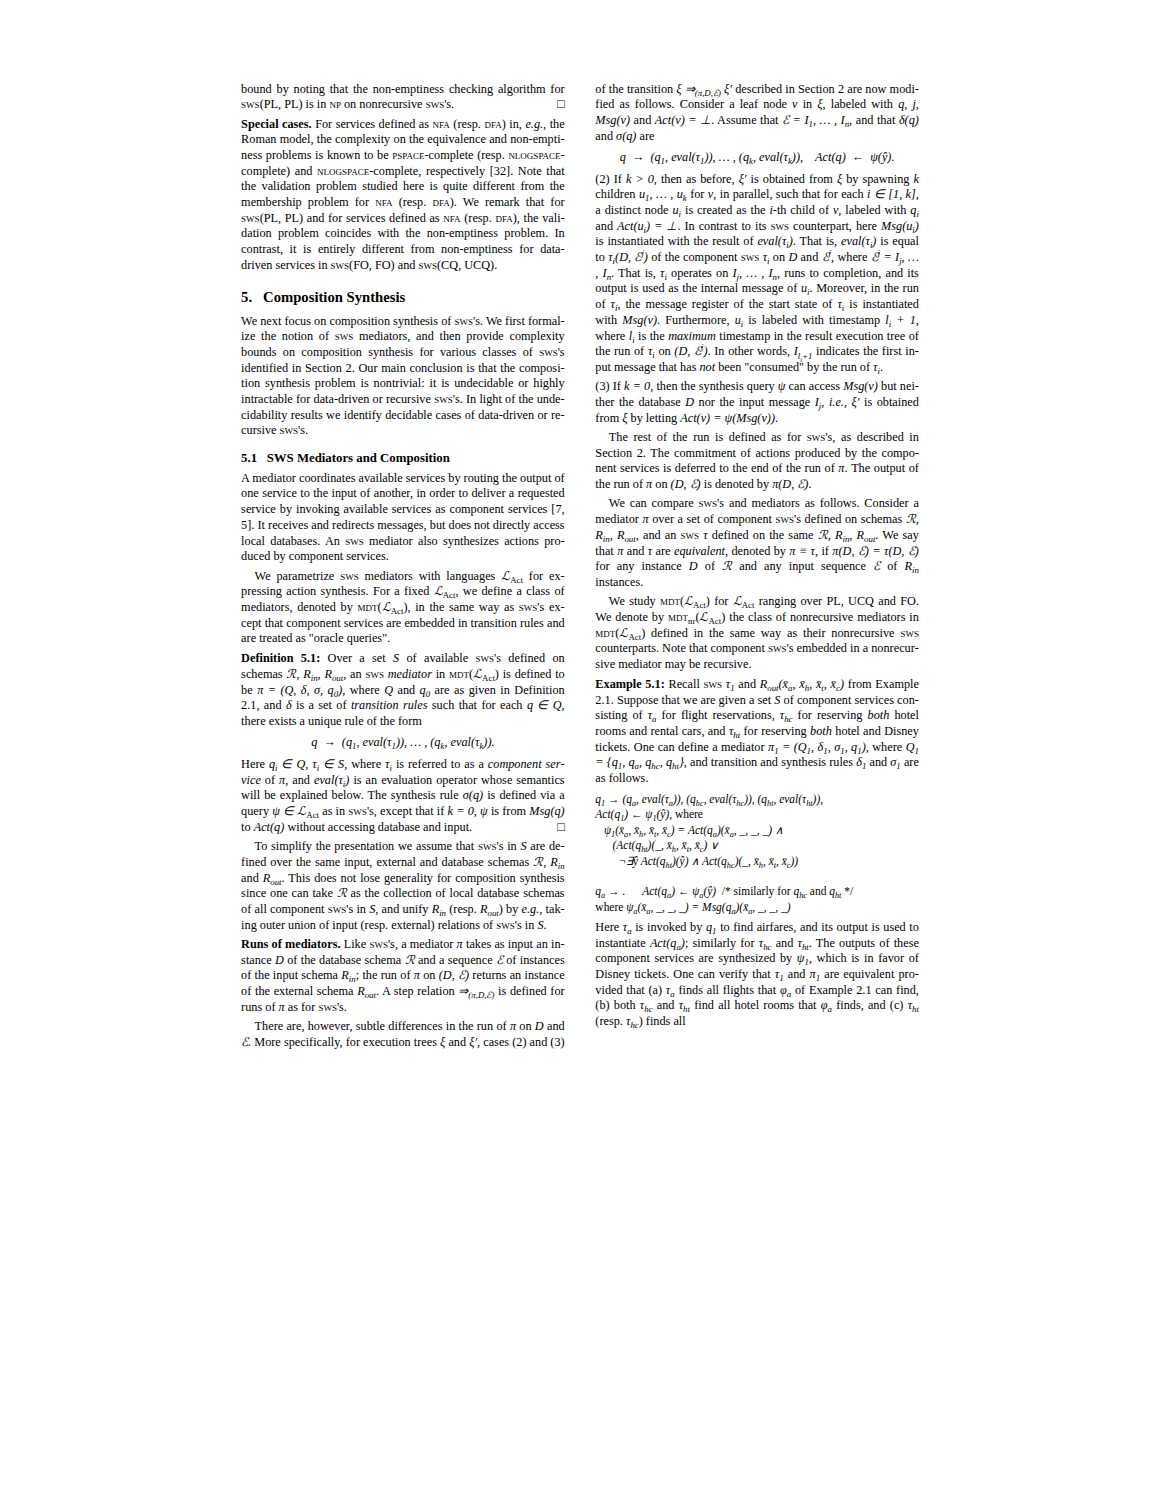bound by noting that the non-emptiness checking algorithm for sws(PL, PL) is in np on nonrecursive sws's. □
Special cases. For services defined as nfa (resp. dfa) in, e.g., the Roman model, the complexity on the equivalence and non-emptiness problems is known to be pspace-complete (resp. nlogspace-complete) and nlogspace-complete, respectively [32]. Note that the validation problem studied here is quite different from the membership problem for nfa (resp. dfa). We remark that for sws(PL, PL) and for services defined as nfa (resp. dfa), the validation problem coincides with the non-emptiness problem. In contrast, it is entirely different from non-emptiness for data-driven services in sws(FO, FO) and sws(CQ, UCQ).
5. Composition Synthesis
We next focus on composition synthesis of sws's. We first formalize the notion of sws mediators, and then provide complexity bounds on composition synthesis for various classes of sws's identified in Section 2. Our main conclusion is that the composition synthesis problem is nontrivial: it is undecidable or highly intractable for data-driven or recursive sws's. In light of the undecidability results we identify decidable cases of data-driven or recursive sws's.
5.1 SWS Mediators and Composition
A mediator coordinates available services by routing the output of one service to the input of another, in order to deliver a requested service by invoking available services as component services [7, 5]. It receives and redirects messages, but does not directly access local databases. An sws mediator also synthesizes actions produced by component services.
We parametrize sws mediators with languages ℒAct for expressing action synthesis. For a fixed ℒAct, we define a class of mediators, denoted by mdt(ℒAct), in the same way as sws's except that component services are embedded in transition rules and are treated as "oracle queries".
Definition 5.1: Over a set S of available sws's defined on schemas ℛ, Rin, Rout, an sws mediator in mdt(ℒAct) is defined to be π = (Q, δ, σ, q0), where Q and q0 are as given in Definition 2.1, and δ is a set of transition rules such that for each q ∈ Q, there exists a unique rule of the form
q → (q1, eval(τ1)), … , (qk, eval(τk)).
Here qi ∈ Q, τi ∈ S, where τi is referred to as a component service of π, and eval(τi) is an evaluation operator whose semantics will be explained below. The synthesis rule σ(q) is defined via a query ψ ∈ ℒAct as in sws's, except that if k = 0, ψ is from Msg(q) to Act(q) without accessing database and input. □
To simplify the presentation we assume that sws's in S are defined over the same input, external and database schemas ℛ, Rin and Rout. This does not lose generality for composition synthesis since one can take ℛ as the collection of local database schemas of all component sws's in S, and unify Rin (resp. Rout) by e.g., taking outer union of input (resp. external) relations of sws's in S.
Runs of mediators. Like sws's, a mediator π takes as input an instance D of the database schema ℛ and a sequence ℰ of instances of the input schema Rin; the run of π on (D, ℰ) returns an instance of the external schema Rout. A step relation ⇒(π,D,ℰ) is defined for runs of π as for sws's.
There are, however, subtle differences in the run of π on D and ℰ. More specifically, for execution trees ξ and ξ′, cases (2) and (3) of the transition ξ ⇒(π,D,ℰ) ξ′ described in Section 2 are now modified as follows. Consider a leaf node v in ξ, labeled with q, j, Msg(v) and Act(v) = ⊥. Assume that ℰ = I1, … , In, and that δ(q) and σ(q) are
q → (q1, eval(τ1)), … , (qk, eval(τk)), Act(q) ← ψ(ŷ).
(2) If k > 0, then as before, ξ′ is obtained from ξ by spawning k children u1, … , uk for v, in parallel, such that for each i ∈ [1, k], a distinct node ui is created as the i-th child of v, labeled with qi and Act(ui) = ⊥. In contrast to its sws counterpart, here Msg(ui) is instantiated with the result of eval(τi). That is, eval(τi) is equal to τi(D, ℰj) of the component sws τi on D and ℰj, where ℰj = Ij, … , In. That is, τi operates on Ij, … , In, runs to completion, and its output is used as the internal message of ui. Moreover, in the run of τi, the message register of the start state of τi is instantiated with Msg(v). Furthermore, ui is labeled with timestamp li + 1, where li is the maximum timestamp in the result execution tree of the run of τi on (D, ℰj). In other words, Ili+1 indicates the first input message that has not been "consumed" by the run of τi.
(3) If k = 0, then the synthesis query ψ can access Msg(v) but neither the database D nor the input message Ij, i.e., ξ′ is obtained from ξ by letting Act(v) = ψ(Msg(v)).
The rest of the run is defined as for sws's, as described in Section 2. The commitment of actions produced by the component services is deferred to the end of the run of π. The output of the run of π on (D, ℰ) is denoted by π(D, ℰ).
We can compare sws's and mediators as follows. Consider a mediator π over a set of component sws's defined on schemas ℛ, Rin, Rout, and an sws τ defined on the same ℛ, Rin, Rout. We say that π and τ are equivalent, denoted by π ≡ τ, if π(D, ℰ) = τ(D, ℰ) for any instance D of ℛ and any input sequence ℰ of Rin instances.
We study mdt(ℒAct) for ℒAct ranging over PL, UCQ and FO. We denote by mdtnr(ℒAct) the class of nonrecursive mediators in mdt(ℒAct) defined in the same way as their nonrecursive sws counterparts. Note that component sws's embedded in a nonrecursive mediator may be recursive.
Example 5.1: Recall sws τ1 and Rout(x̄a, x̄h, x̄t, x̄c) from Example 2.1. Suppose that we are given a set S of component services consisting of τa for flight reservations, τhc for reserving both hotel rooms and rental cars, and τht for reserving both hotel and Disney tickets. One can define a mediator π1 = (Q1, δ1, σ1, q1), where Q1 = {q1, qa, qhc, qht}, and transition and synthesis rules δ1 and σ1 are as follows.
q1 → (qa, eval(τa)), (qhc, eval(τhc)), (qht, eval(τht)),
Act(q1) ← ψ1(ŷ), where
ψ1(x̄a, x̄h, x̄t, x̄c) = Act(qa)(x̄a, _, _, _) ∧
(Act(qht)(_, x̄h, x̄t, x̄c) ∨
¬∃ŷ Act(qht)(ŷ) ∧ Act(qhc)(_, x̄h, x̄t, x̄c))
qa → . Act(qa) ← ψa(ŷ) /* similarly for qhc and qht */
where ψa(x̄a, _, _, _) = Msg(qa)(x̄a, _, _, _)
Here τa is invoked by q1 to find airfares, and its output is used to instantiate Act(qa); similarly for τhc and τht. The outputs of these component services are synthesized by ψ1, which is in favor of Disney tickets. One can verify that τ1 and π1 are equivalent provided that (a) τa finds all flights that φa of Example 2.1 can find, (b) both τhc and τht find all hotel rooms that φa finds, and (c) τht (resp. τhc) finds all